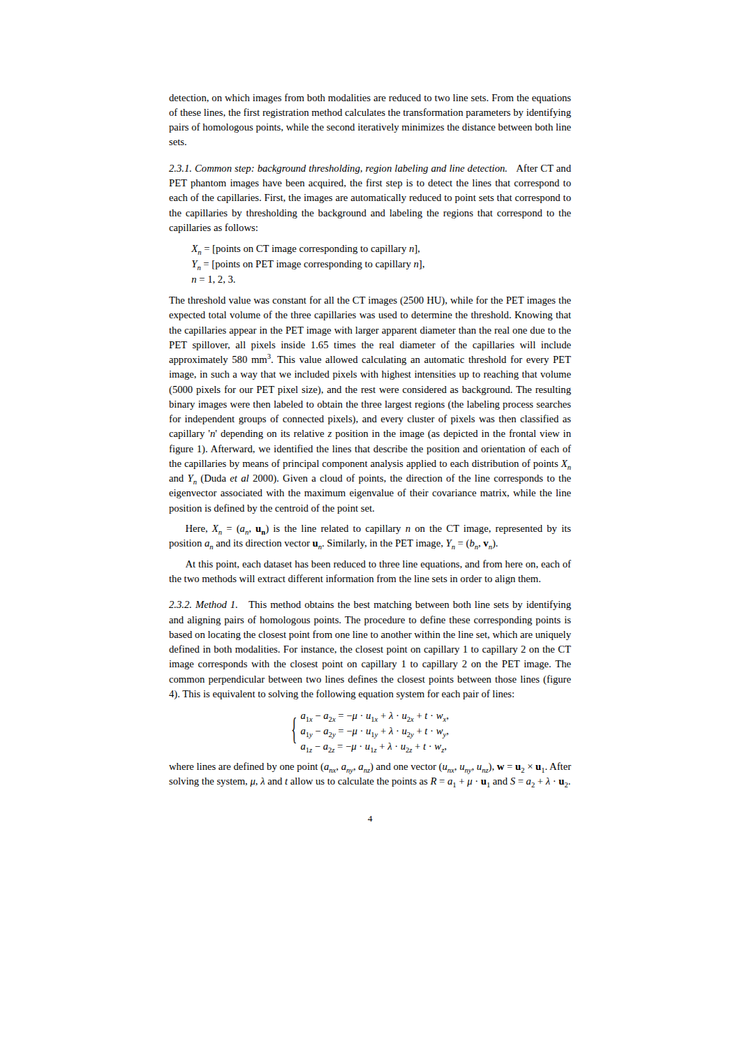detection, on which images from both modalities are reduced to two line sets. From the equations of these lines, the first registration method calculates the transformation parameters by identifying pairs of homologous points, while the second iteratively minimizes the distance between both line sets.
2.3.1. Common step: background thresholding, region labeling and line detection. After CT and PET phantom images have been acquired, the first step is to detect the lines that correspond to each of the capillaries. First, the images are automatically reduced to point sets that correspond to the capillaries by thresholding the background and labeling the regions that correspond to the capillaries as follows:
Xn = [points on CT image corresponding to capillary n],
Yn = [points on PET image corresponding to capillary n],
n = 1, 2, 3.
The threshold value was constant for all the CT images (2500 HU), while for the PET images the expected total volume of the three capillaries was used to determine the threshold. Knowing that the capillaries appear in the PET image with larger apparent diameter than the real one due to the PET spillover, all pixels inside 1.65 times the real diameter of the capillaries will include approximately 580 mm3. This value allowed calculating an automatic threshold for every PET image, in such a way that we included pixels with highest intensities up to reaching that volume (5000 pixels for our PET pixel size), and the rest were considered as background. The resulting binary images were then labeled to obtain the three largest regions (the labeling process searches for independent groups of connected pixels), and every cluster of pixels was then classified as capillary 'n' depending on its relative z position in the image (as depicted in the frontal view in figure 1). Afterward, we identified the lines that describe the position and orientation of each of the capillaries by means of principal component analysis applied to each distribution of points Xn and Yn (Duda et al 2000). Given a cloud of points, the direction of the line corresponds to the eigenvector associated with the maximum eigenvalue of their covariance matrix, while the line position is defined by the centroid of the point set.
Here, Xn = (an, un) is the line related to capillary n on the CT image, represented by its position an and its direction vector un. Similarly, in the PET image, Yn = (bn, vn).
At this point, each dataset has been reduced to three line equations, and from here on, each of the two methods will extract different information from the line sets in order to align them.
2.3.2. Method 1. This method obtains the best matching between both line sets by identifying and aligning pairs of homologous points. The procedure to define these corresponding points is based on locating the closest point from one line to another within the line set, which are uniquely defined in both modalities. For instance, the closest point on capillary 1 to capillary 2 on the CT image corresponds with the closest point on capillary 1 to capillary 2 on the PET image. The common perpendicular between two lines defines the closest points between those lines (figure 4). This is equivalent to solving the following equation system for each pair of lines:
{ a1x − a2x = −μ · u1x + λ · u2x + t · wx,
a1y − a2y = −μ · u1y + λ · u2y + t · wy,
a1z − a2z = −μ · u1z + λ · u2z + t · wz,
where lines are defined by one point (anx, any, anz) and one vector (unx, uny, unz), w = u2 × u1. After solving the system, μ, λ and t allow us to calculate the points as R = a1 + μ · u1 and S = a2 + λ · u2.
4